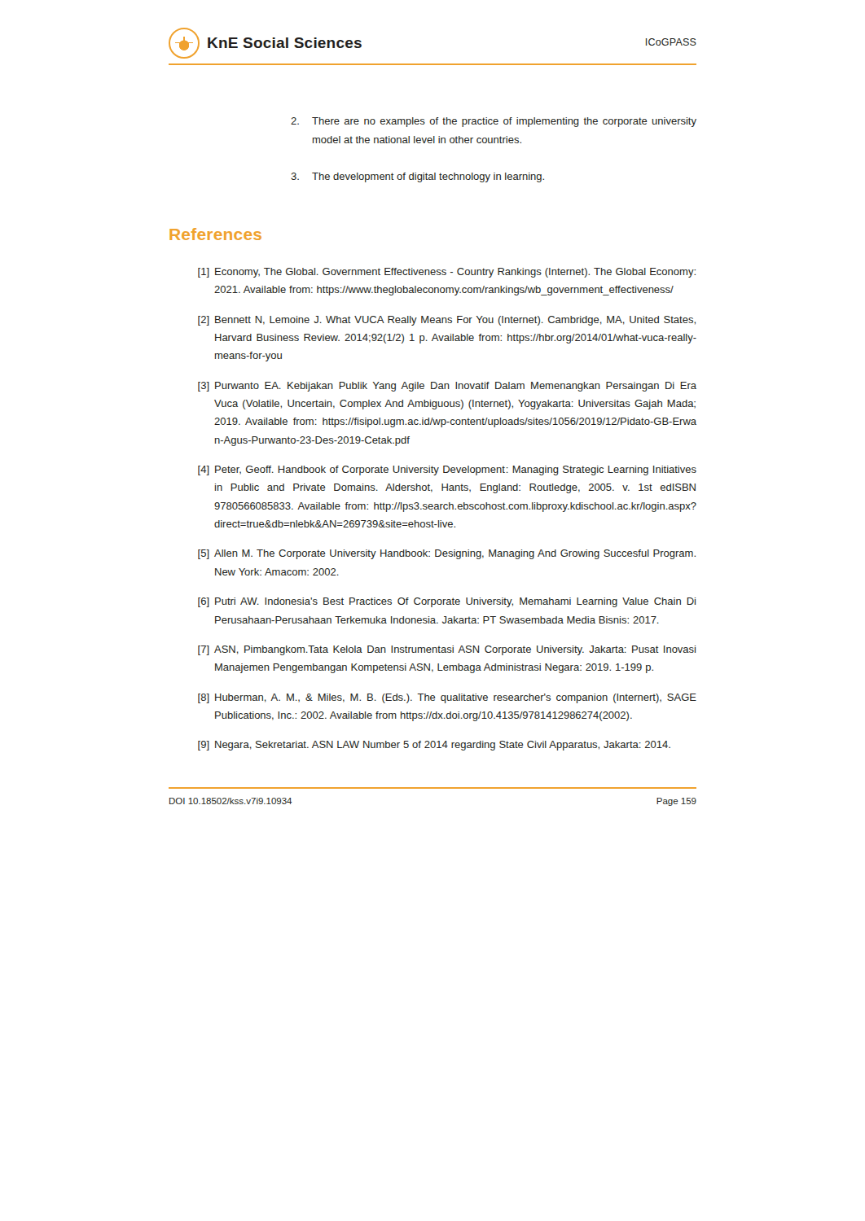KnE Social Sciences
ICoGPASS
2. There are no examples of the practice of implementing the corporate university model at the national level in other countries.
3. The development of digital technology in learning.
References
Economy, The Global. Government Effectiveness - Country Rankings (Internet). The Global Economy: 2021. Available from: https://www.theglobaleconomy.com/rankings/wb_government_effectiveness/
Bennett N, Lemoine J. What VUCA Really Means For You (Internet). Cambridge, MA, United States, Harvard Business Review. 2014;92(1/2) 1 p. Available from: https://hbr.org/2014/01/what-vuca-really-means-for-you
Purwanto EA. Kebijakan Publik Yang Agile Dan Inovatif Dalam Memenangkan Persaingan Di Era Vuca (Volatile, Uncertain, Complex And Ambiguous) (Internet), Yogyakarta: Universitas Gajah Mada; 2019. Available from: https://fisipol.ugm.ac.id/wp-content/uploads/sites/1056/2019/12/Pidato-GB-Erwan-Agus-Purwanto-23-Des-2019-Cetak.pdf
Peter, Geoff. Handbook of Corporate University Development : Managing Strategic Learning Initiatives in Public and Private Domains. Aldershot, Hants, England: Routledge, 2005. v. 1st edISBN 9780566085833. Available from: http://lps3.search.ebscohost.com.libproxy.kdischool.ac.kr/login.aspx?direct=true&db=nlebk&AN=269739&site=ehost-live.
Allen M. The Corporate University Handbook: Designing, Managing And Growing Succesful Program. New York: Amacom: 2002.
Putri AW. Indonesia's Best Practices Of Corporate University, Memahami Learning Value Chain Di Perusahaan-Perusahaan Terkemuka Indonesia. Jakarta: PT Swasembada Media Bisnis: 2017.
ASN, Pimbangkom.Tata Kelola Dan Instrumentasi ASN Corporate University. Jakarta: Pusat Inovasi Manajemen Pengembangan Kompetensi ASN, Lembaga Administrasi Negara: 2019. 1-199 p.
Huberman, A. M., & Miles, M. B. (Eds.). The qualitative researcher's companion (Internert), SAGE Publications, Inc.: 2002. Available from https://dx.doi.org/10.4135/9781412986274(2002).
Negara, Sekretariat. ASN LAW Number 5 of 2014 regarding State Civil Apparatus, Jakarta: 2014.
DOI 10.18502/kss.v7i9.10934
Page 159